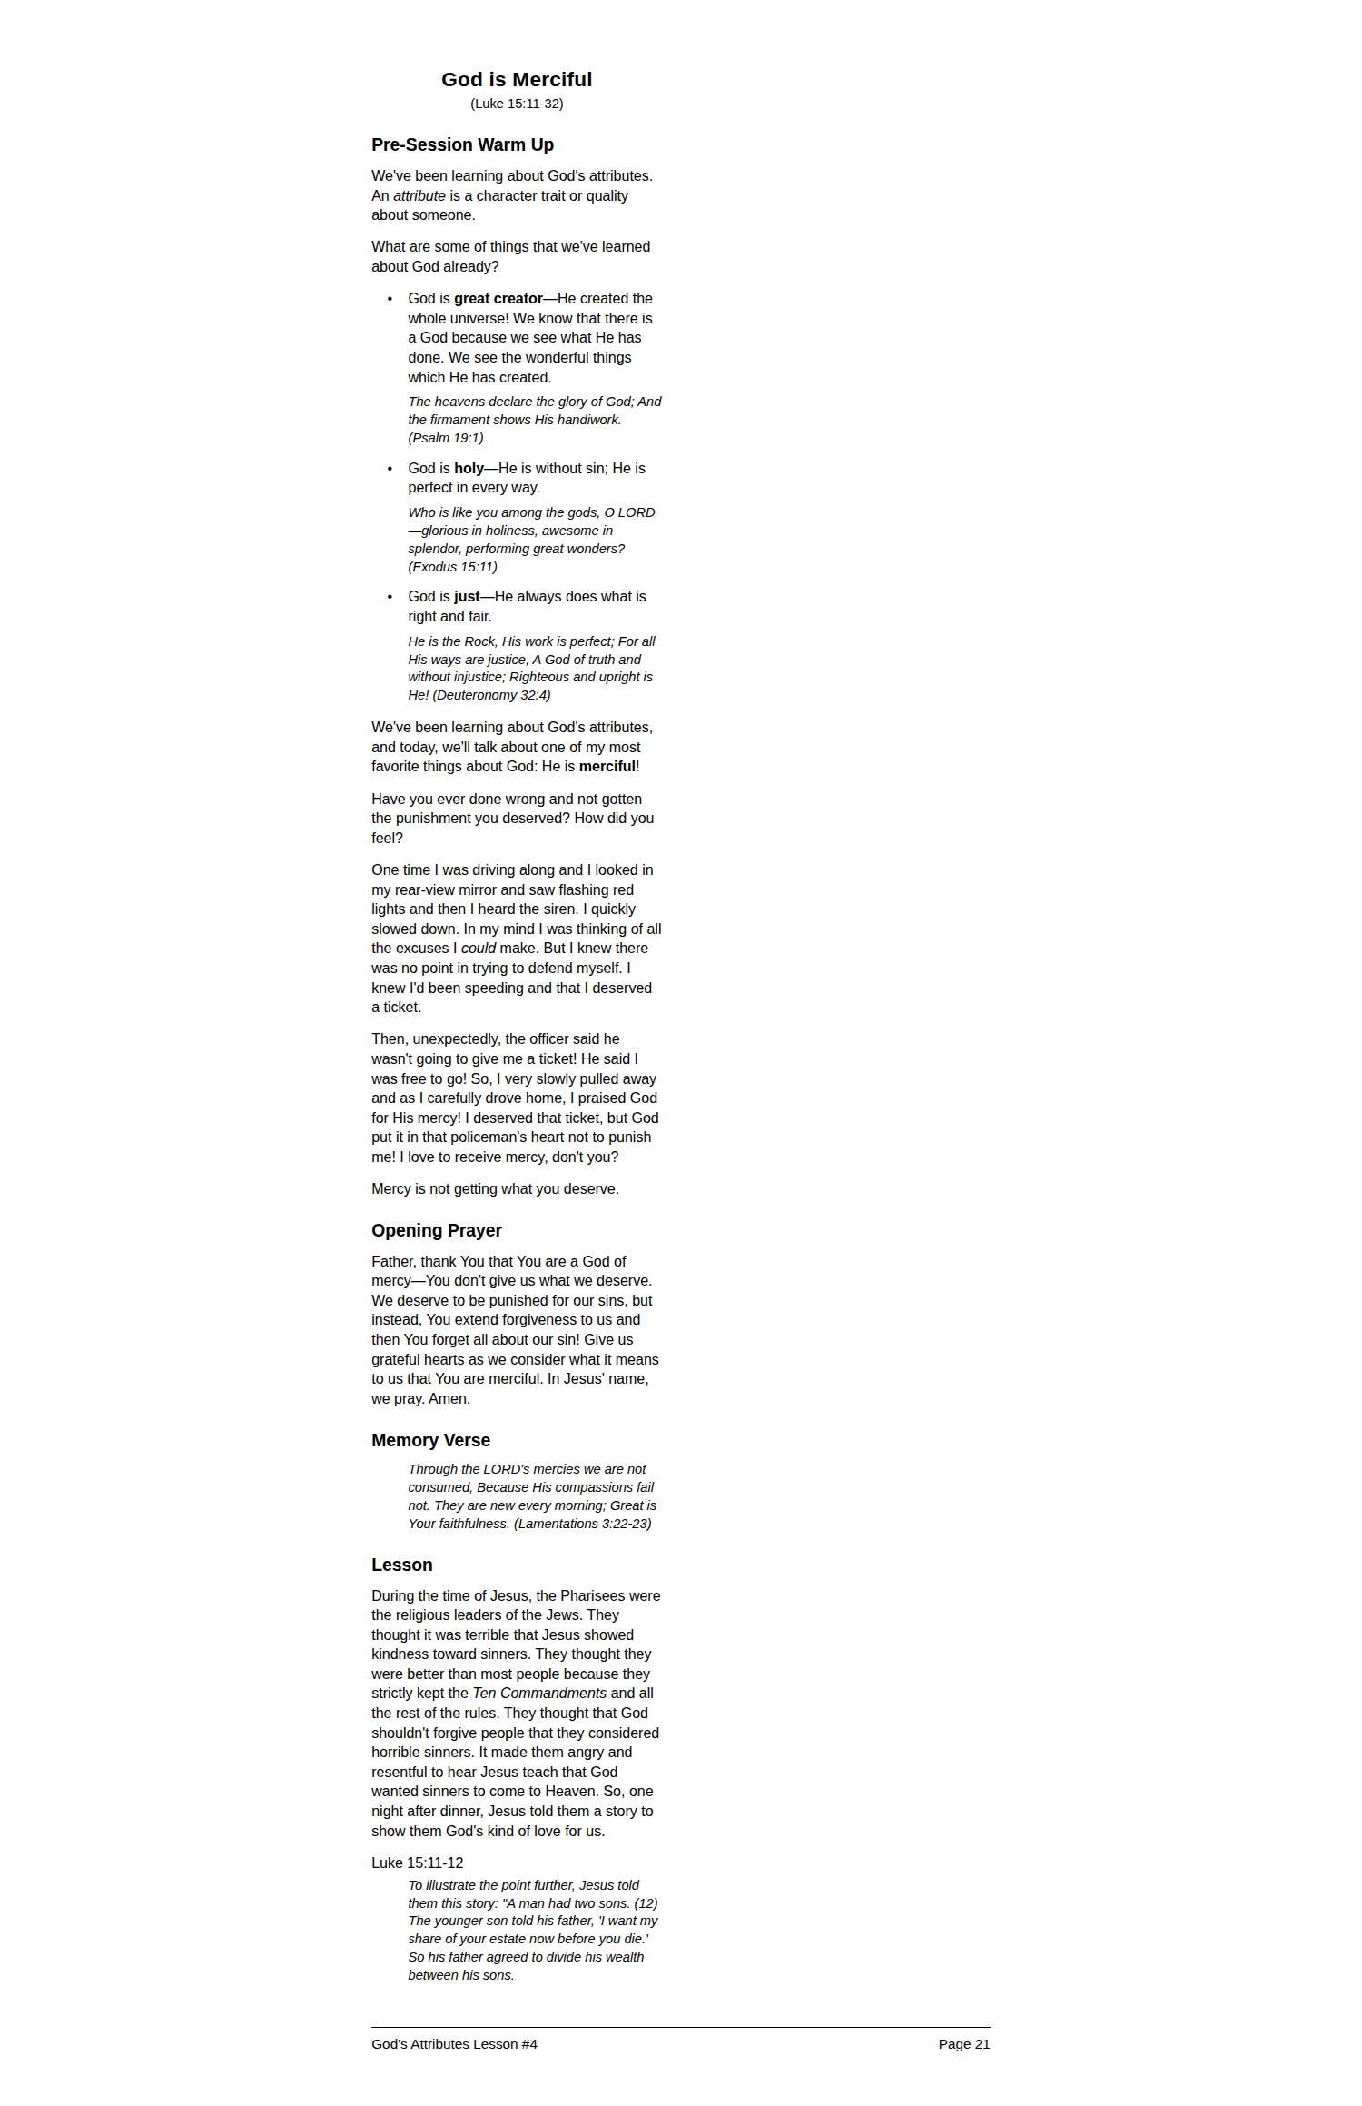God is Merciful
(Luke 15:11-32)
Pre-Session Warm Up
We've been learning about God's attributes. An attribute is a character trait or quality about someone.
What are some of things that we've learned about God already?
God is great creator—He created the whole universe! We know that there is a God because we see what He has done. We see the wonderful things which He has created.
The heavens declare the glory of God; And the firmament shows His handiwork. (Psalm 19:1)
God is holy—He is without sin; He is perfect in every way.
Who is like you among the gods, O LORD—glorious in holiness, awesome in splendor, performing great wonders? (Exodus 15:11)
God is just—He always does what is right and fair.
He is the Rock, His work is perfect; For all His ways are justice, A God of truth and without injustice; Righteous and upright is He! (Deuteronomy 32:4)
We've been learning about God's attributes, and today, we'll talk about one of my most favorite things about God: He is merciful!
Have you ever done wrong and not gotten the punishment you deserved? How did you feel?
One time I was driving along and I looked in my rear-view mirror and saw flashing red lights and then I heard the siren. I quickly slowed down. In my mind I was thinking of all the excuses I could make. But I knew there was no point in trying to defend myself. I knew I'd been speeding and that I deserved a ticket.
Then, unexpectedly, the officer said he wasn't going to give me a ticket! He said I was free to go! So, I very slowly pulled away and as I carefully drove home, I praised God for His mercy! I deserved that ticket, but God put it in that policeman's heart not to punish me! I love to receive mercy, don't you?
Mercy is not getting what you deserve.
Opening Prayer
Father, thank You that You are a God of mercy—You don't give us what we deserve. We deserve to be punished for our sins, but instead, You extend forgiveness to us and then You forget all about our sin! Give us grateful hearts as we consider what it means to us that You are merciful. In Jesus' name, we pray. Amen.
Memory Verse
Through the LORD's mercies we are not consumed, Because His compassions fail not. They are new every morning; Great is Your faithfulness. (Lamentations 3:22-23)
Lesson
During the time of Jesus, the Pharisees were the religious leaders of the Jews. They thought it was terrible that Jesus showed kindness toward sinners. They thought they were better than most people because they strictly kept the Ten Commandments and all the rest of the rules. They thought that God shouldn't forgive people that they considered horrible sinners. It made them angry and resentful to hear Jesus teach that God wanted sinners to come to Heaven. So, one night after dinner, Jesus told them a story to show them God's kind of love for us.
Luke 15:11-12
To illustrate the point further, Jesus told them this story: "A man had two sons. (12) The younger son told his father, 'I want my share of your estate now before you die.' So his father agreed to divide his wealth between his sons.
God's Attributes Lesson #4
Page 21